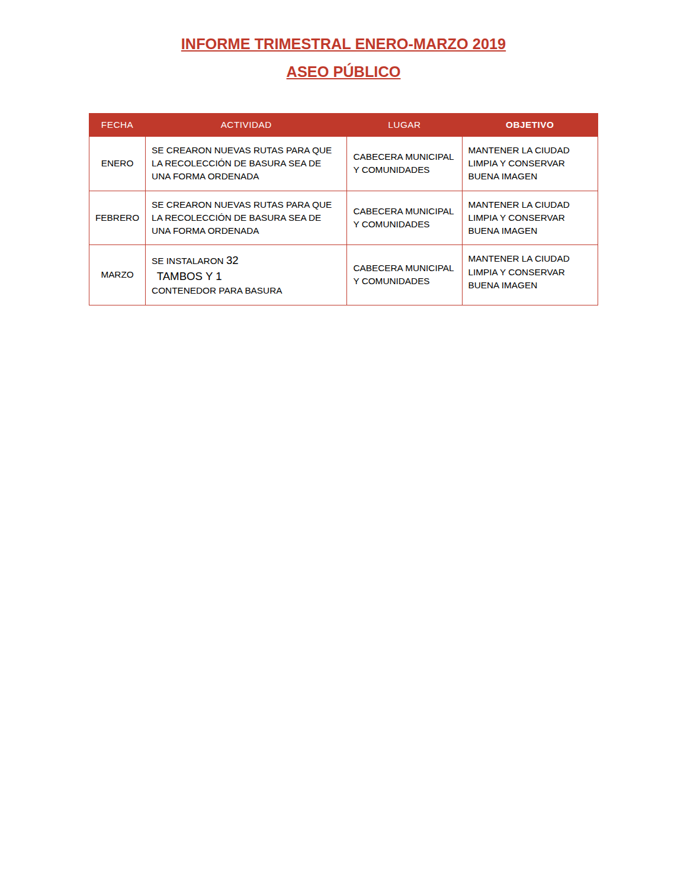INFORME TRIMESTRAL ENERO-MARZO 2019
ASEO PÚBLICO
| FECHA | ACTIVIDAD | LUGAR | OBJETIVO |
| --- | --- | --- | --- |
| ENERO | SE CREARON NUEVAS RUTAS PARA QUE LA RECOLECCIÓN DE BASURA SEA DE UNA FORMA ORDENADA | CABECERA MUNICIPAL Y COMUNIDADES | MANTENER LA CIUDAD LIMPIA Y CONSERVAR BUENA IMAGEN |
| FEBRERO | SE CREARON NUEVAS RUTAS PARA QUE LA RECOLECCIÓN DE BASURA SEA DE UNA FORMA ORDENADA | CABECERA MUNICIPAL Y COMUNIDADES | MANTENER LA CIUDAD LIMPIA Y CONSERVAR BUENA IMAGEN |
| MARZO | SE INSTALARON 32 TAMBOS Y 1 CONTENEDOR PARA BASURA | CABECERA MUNICIPAL Y COMUNIDADES | MANTENER LA CIUDAD LIMPIA Y CONSERVAR BUENA IMAGEN |